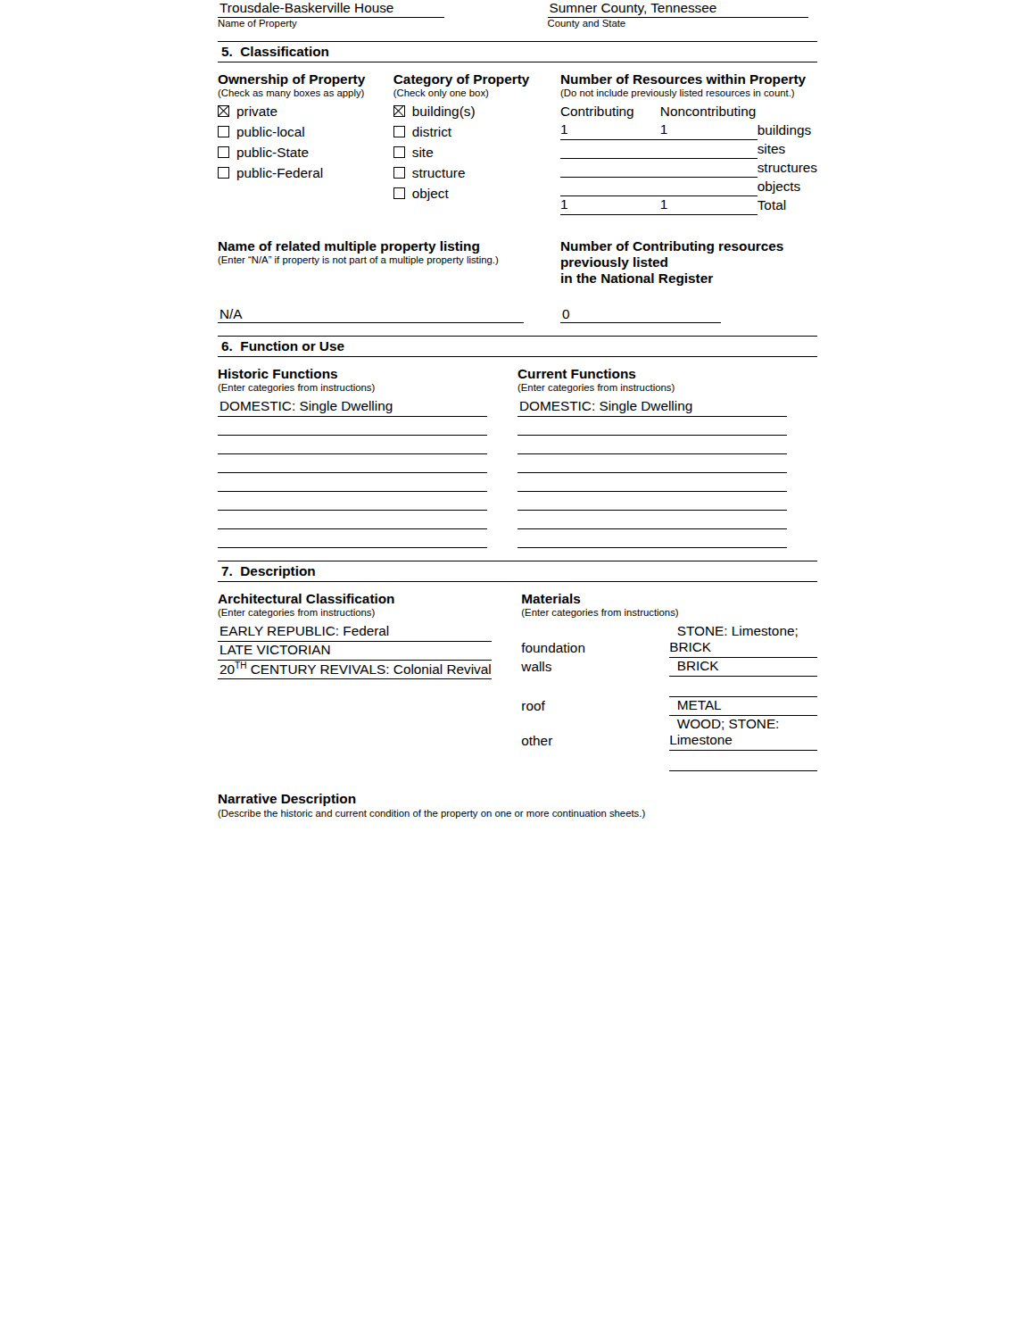| Trousdale-Baskerville House | Sumner County, Tennessee |
| Name of Property | County and State |
5. Classification
| Ownership of Property (Check as many boxes as apply) | Category of Property (Check only one box) | Number of Resources within Property (Do not include previously listed resources in count.) |
| private public-local public-State public-Federal | building(s) district site structure object | / Contributing / Noncontributing / / / 1 / 1 / buildings / / / / sites / / / / structures / / / / objects / / 1 / 1 / Total / |
| Name of related multiple property listing (Enter “N/A” if property is not part of a multiple property listing.) | Number of Contributing resources previously listed in the National Register |
| N/A | 0 |
6. Function or Use
| Historic Functions (Enter categories from instructions) | Current Functions (Enter categories from instructions) |
| DOMESTIC: Single Dwelling | DOMESTIC: Single Dwelling |
7. Description
| Architectural Classification (Enter categories from instructions) | Materials (Enter categories from instructions) |
| EARLY REPUBLIC: Federal LATE VICTORIAN 20 TH CENTURY REVIVALS: Colonial Revival | / foundation / STONE: Limestone; BRICK / / walls / BRICK / / roof / METAL / / other / WOOD; STONE: Limestone / |
Narrative Description
(Describe the historic and current condition of the property on one or more continuation sheets.)